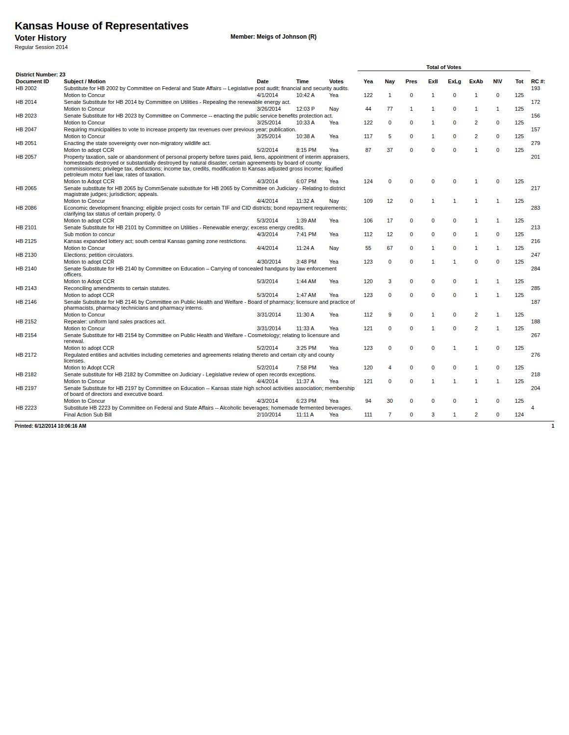Kansas House of Representatives
Voter History
Regular Session 2014
Member: Meigs of Johnson (R)
| | Total of Votes | |
| District Number: 23 | |
| Document ID | Subject / Motion | Date | Time | Votes | Yea | Nay | Pres | ExII | ExLg | ExAb | N\V | Tot | RC #: |
| HB 2002 | Substitute for HB 2002 by Committee on Federal and State Affairs -- Legislative post audit; financial and security audits. | | 193 |
| | Motion to Concur | 4/1/2014 | 10:42 A | Yea | 122 | 1 | 0 | 1 | 0 | 1 | 0 | 125 | |
| HB 2014 | Senate Substitute for HB 2014 by Committee on Utilities - Repealing the renewable energy act. | | 172 |
| | Motion to Concur | 3/26/2014 | 12:03 P | Nay | 44 | 77 | 1 | 1 | 0 | 1 | 1 | 125 | |
| HB 2023 | Senate Substitute for HB 2023 by Committee on Commerce -- enacting the public service benefits protection act. | | 156 |
| | Motion to Concur | 3/25/2014 | 10:33 A | Yea | 122 | 0 | 0 | 1 | 0 | 2 | 0 | 125 | |
| HB 2047 | Requiring municipalities to vote to increase property tax revenues over previous year; publication. | | 157 |
| | Motion to Concur | 3/25/2014 | 10:38 A | Yea | 117 | 5 | 0 | 1 | 0 | 2 | 0 | 125 | |
| HB 2051 | Enacting the state sovereignty over non-migratory wildlife act. | | 279 |
| | Motion to adopt CCR | 5/2/2014 | 8:15 PM | Yea | 87 | 37 | 0 | 0 | 0 | 1 | 0 | 125 | |
| HB 2057 | Property taxation, sale or abandonment of personal property before taxes paid, liens, appointment of interim appraisers, homesteads destroyed or substantially destroyed by natural disaster, certain agreements by board of county commissioners; privilege tax, deductions; income tax, credits, modification to Kansas adjusted gross income; liquified petroleum motor fuel law, rates of taxation. | | 201 |
| | Motion to Adopt CCR | 4/3/2014 | 6:07 PM | Yea | 124 | 0 | 0 | 0 | 0 | 1 | 0 | 125 | |
| HB 2065 | Senate substitute for HB 2065 by CommSenate substitute for HB 2065 by Committee on Judiciary - Relating to district magistrate judges; jurisdiction; appeals. | | 217 |
| | Motion to Concur | 4/4/2014 | 11:32 A | Nay | 109 | 12 | 0 | 1 | 1 | 1 | 1 | 125 | |
| HB 2086 | Economic development financing; eligible project costs for certain TIF and CID districts; bond repayment requirements; clarifying tax status of certain property. 0 | | 283 |
| | Motion to adopt CCR | 5/3/2014 | 1:39 AM | Yea | 106 | 17 | 0 | 0 | 0 | 1 | 1 | 125 | |
| HB 2101 | Senate Substitute for HB 2101 by Committee on Utilities - Renewable energy; excess energy credits. | | 213 |
| | Sub motion to concur | 4/3/2014 | 7:41 PM | Yea | 112 | 12 | 0 | 0 | 0 | 1 | 0 | 125 | |
| HB 2125 | Kansas expanded lottery act; south central Kansas gaming zone restrictions. | | 216 |
| | Motion to Concur | 4/4/2014 | 11:24 A | Nay | 55 | 67 | 0 | 1 | 0 | 1 | 1 | 125 | |
| HB 2130 | Elections; petition circulators. | | 247 |
| | Motion to adopt CCR | 4/30/2014 | 3:48 PM | Yea | 123 | 0 | 0 | 1 | 1 | 0 | 0 | 125 | |
| HB 2140 | Senate Substitute for HB 2140 by Committee on Education – Carrying of concealed handguns by law enforcement officers. | | 284 |
| | Motion to Adopt CCR | 5/3/2014 | 1:44 AM | Yea | 120 | 3 | 0 | 0 | 0 | 1 | 1 | 125 | |
| HB 2143 | Reconciling amendments to certain statutes. | | 285 |
| | Motion to adopt CCR | 5/3/2014 | 1:47 AM | Yea | 123 | 0 | 0 | 0 | 0 | 1 | 1 | 125 | |
| HB 2146 | Senate Substitute for HB 2146 by Committee on Public Health and Welfare - Board of pharmacy; licensure and practice of pharmacists, pharmacy technicians and pharmacy interns. | | 187 |
| | Motion to Concur | 3/31/2014 | 11:30 A | Yea | 112 | 9 | 0 | 1 | 0 | 2 | 1 | 125 | |
| HB 2152 | Repealer: uniform land sales practices act. | | 188 |
| | Motion to Concur | 3/31/2014 | 11:33 A | Yea | 121 | 0 | 0 | 1 | 0 | 2 | 1 | 125 | |
| HB 2154 | Senate Substitute for HB 2154 by Committee on Public Health and Welfare - Cosmetology; relating to licensure and renewal. | | 267 |
| | Motion to adopt CCR | 5/2/2014 | 3:25 PM | Yea | 123 | 0 | 0 | 0 | 1 | 1 | 0 | 125 | |
| HB 2172 | Regulated entities and activities including cemeteries and agreements relating thereto and certain city and county licenses. | | 276 |
| | Motion to Adopt CCR | 5/2/2014 | 7:58 PM | Yea | 120 | 4 | 0 | 0 | 0 | 1 | 0 | 125 | |
| HB 2182 | Senate substitute for HB 2182 by Committee on Judiciary - Legislative review of open records exceptions. | | 218 |
| | Motion to Concur | 4/4/2014 | 11:37 A | Yea | 121 | 0 | 0 | 1 | 1 | 1 | 1 | 125 | |
| HB 2197 | Senate Substitute for HB 2197 by Committee on Education -- Kansas state high school activities association; membership of board of directors and executive board. | | 204 |
| | Motion to Concur | 4/3/2014 | 6:23 PM | Yea | 94 | 30 | 0 | 0 | 0 | 1 | 0 | 125 | |
| HB 2223 | Substitute HB 2223 by Committee on Federal and State Affairs -- Alcoholic beverages; homemade fermented beverages. | | 4 |
| | Final Action Sub Bill | 2/10/2014 | 11:11 A | Yea | 111 | 7 | 0 | 3 | 1 | 2 | 0 | 124 | |
Printed: 6/12/2014 10:06:16 AM
1